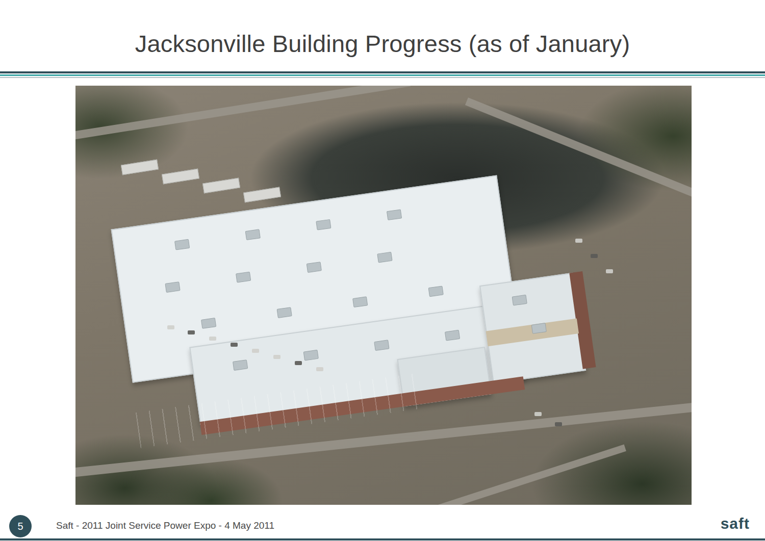Jacksonville Building Progress (as of January)
5
Saft - 2011 Joint Service Power Expo - 4 May 2011
saft